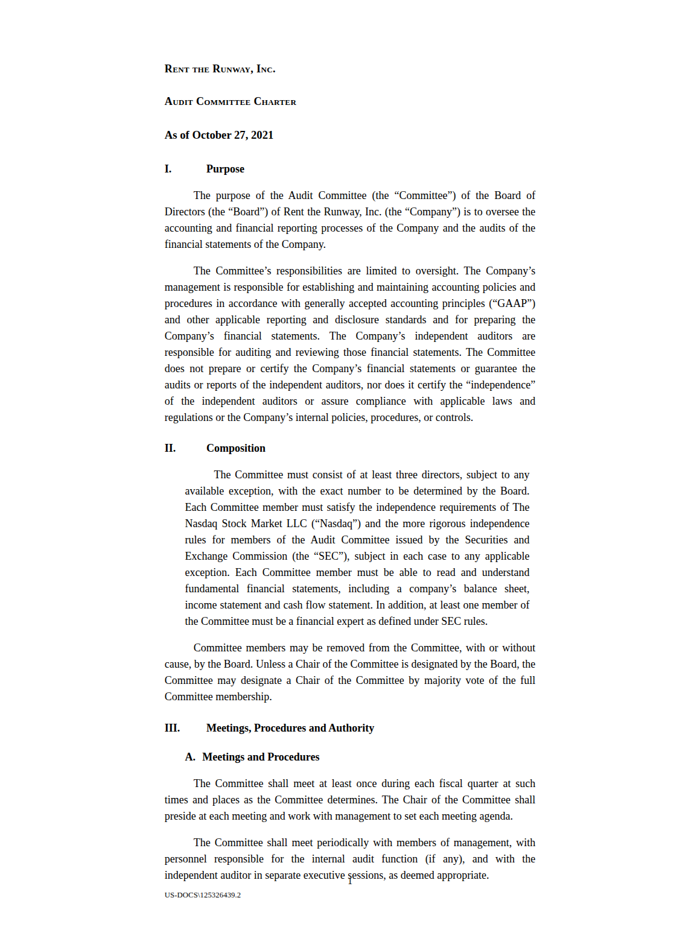Rent the Runway, Inc.
Audit Committee Charter
As of October 27, 2021
I. Purpose
The purpose of the Audit Committee (the “Committee”) of the Board of Directors (the “Board”) of Rent the Runway, Inc. (the “Company”) is to oversee the accounting and financial reporting processes of the Company and the audits of the financial statements of the Company.
The Committee’s responsibilities are limited to oversight. The Company’s management is responsible for establishing and maintaining accounting policies and procedures in accordance with generally accepted accounting principles (“GAAP”) and other applicable reporting and disclosure standards and for preparing the Company’s financial statements. The Company’s independent auditors are responsible for auditing and reviewing those financial statements. The Committee does not prepare or certify the Company’s financial statements or guarantee the audits or reports of the independent auditors, nor does it certify the “independence” of the independent auditors or assure compliance with applicable laws and regulations or the Company’s internal policies, procedures, or controls.
II. Composition
The Committee must consist of at least three directors, subject to any available exception, with the exact number to be determined by the Board. Each Committee member must satisfy the independence requirements of The Nasdaq Stock Market LLC (“Nasdaq”) and the more rigorous independence rules for members of the Audit Committee issued by the Securities and Exchange Commission (the “SEC”), subject in each case to any applicable exception. Each Committee member must be able to read and understand fundamental financial statements, including a company’s balance sheet, income statement and cash flow statement. In addition, at least one member of the Committee must be a financial expert as defined under SEC rules.
Committee members may be removed from the Committee, with or without cause, by the Board. Unless a Chair of the Committee is designated by the Board, the Committee may designate a Chair of the Committee by majority vote of the full Committee membership.
III. Meetings, Procedures and Authority
A. Meetings and Procedures
The Committee shall meet at least once during each fiscal quarter at such times and places as the Committee determines. The Chair of the Committee shall preside at each meeting and work with management to set each meeting agenda.
The Committee shall meet periodically with members of management, with personnel responsible for the internal audit function (if any), and with the independent auditor in separate executive sessions, as deemed appropriate.
1
US-DOCS\125326439.2